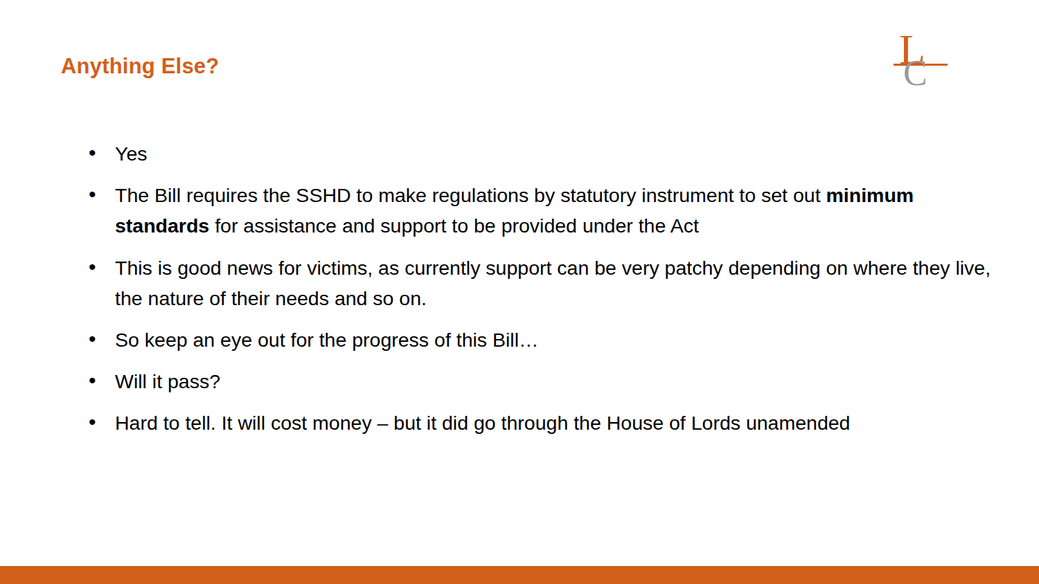Anything Else?
L C
Yes
The Bill requires the SSHD to make regulations by statutory instrument to set out minimum standards for assistance and support to be provided under the Act
This is good news for victims, as currently support can be very patchy depending on where they live, the nature of their needs and so on.
So keep an eye out for the progress of this Bill…
Will it pass?
Hard to tell. It will cost money – but it did go through the House of Lords unamended